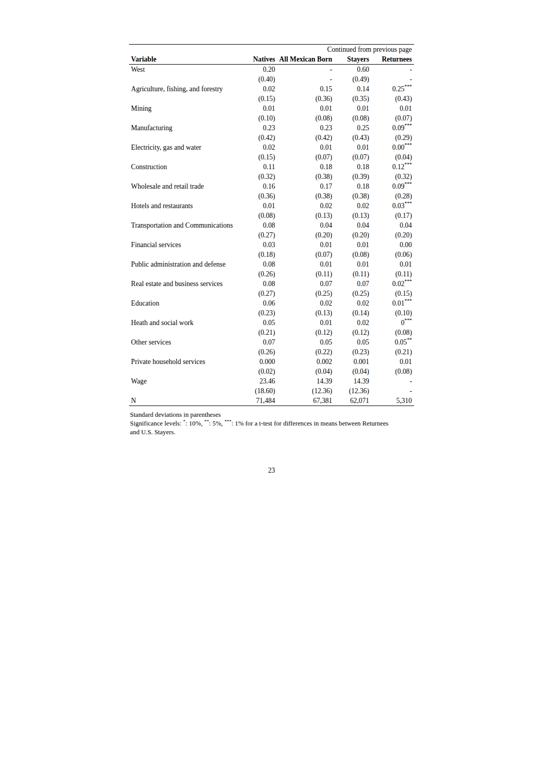| Continued from previous page |
| Variable | Natives | All Mexican Born | Stayers | Returnees |
| West | 0.20 | - | 0.60 | - |
| | (0.40) | - | (0.49) | - |
| Agriculture, fishing, and forestry | 0.02 | 0.15 | 0.14 | 0.25 *** |
| | (0.15) | (0.36) | (0.35) | (0.43) |
| Mining | 0.01 | 0.01 | 0.01 | 0.01 |
| | (0.10) | (0.08) | (0.08) | (0.07) |
| Manufacturing | 0.23 | 0.23 | 0.25 | 0.09 *** |
| | (0.42) | (0.42) | (0.43) | (0.29) |
| Electricity, gas and water | 0.02 | 0.01 | 0.01 | 0.00 *** |
| | (0.15) | (0.07) | (0.07) | (0.04) |
| Construction | 0.11 | 0.18 | 0.18 | 0.12 *** |
| | (0.32) | (0.38) | (0.39) | (0.32) |
| Wholesale and retail trade | 0.16 | 0.17 | 0.18 | 0.09 *** |
| | (0.36) | (0.38) | (0.38) | (0.28) |
| Hotels and restaurants | 0.01 | 0.02 | 0.02 | 0.03 *** |
| | (0.08) | (0.13) | (0.13) | (0.17) |
| Transportation and Communications | 0.08 | 0.04 | 0.04 | 0.04 |
| | (0.27) | (0.20) | (0.20) | (0.20) |
| Financial services | 0.03 | 0.01 | 0.01 | 0.00 |
| | (0.18) | (0.07) | (0.08) | (0.06) |
| Public administration and defense | 0.08 | 0.01 | 0.01 | 0.01 |
| | (0.26) | (0.11) | (0.11) | (0.11) |
| Real estate and business services | 0.08 | 0.07 | 0.07 | 0.02 *** |
| | (0.27) | (0.25) | (0.25) | (0.15) |
| Education | 0.06 | 0.02 | 0.02 | 0.01 *** |
| | (0.23) | (0.13) | (0.14) | (0.10) |
| Heath and social work | 0.05 | 0.01 | 0.02 | 0 *** |
| | (0.21) | (0.12) | (0.12) | (0.08) |
| Other services | 0.07 | 0.05 | 0.05 | 0.05 ** |
| | (0.26) | (0.22) | (0.23) | (0.21) |
| Private household services | 0.000 | 0.002 | 0.001 | 0.01 |
| | (0.02) | (0.04) | (0.04) | (0.08) |
| Wage | 23.46 | 14.39 | 14.39 | - |
| | (18.60) | (12.36) | (12.36) | - |
| N | 71,484 | 67,381 | 62,071 | 5,310 |
Standard deviations in parentheses
Significance levels: *: 10%, **: 5%, ***: 1% for a t-test for differences in means between Returnees
and U.S. Stayers.
23